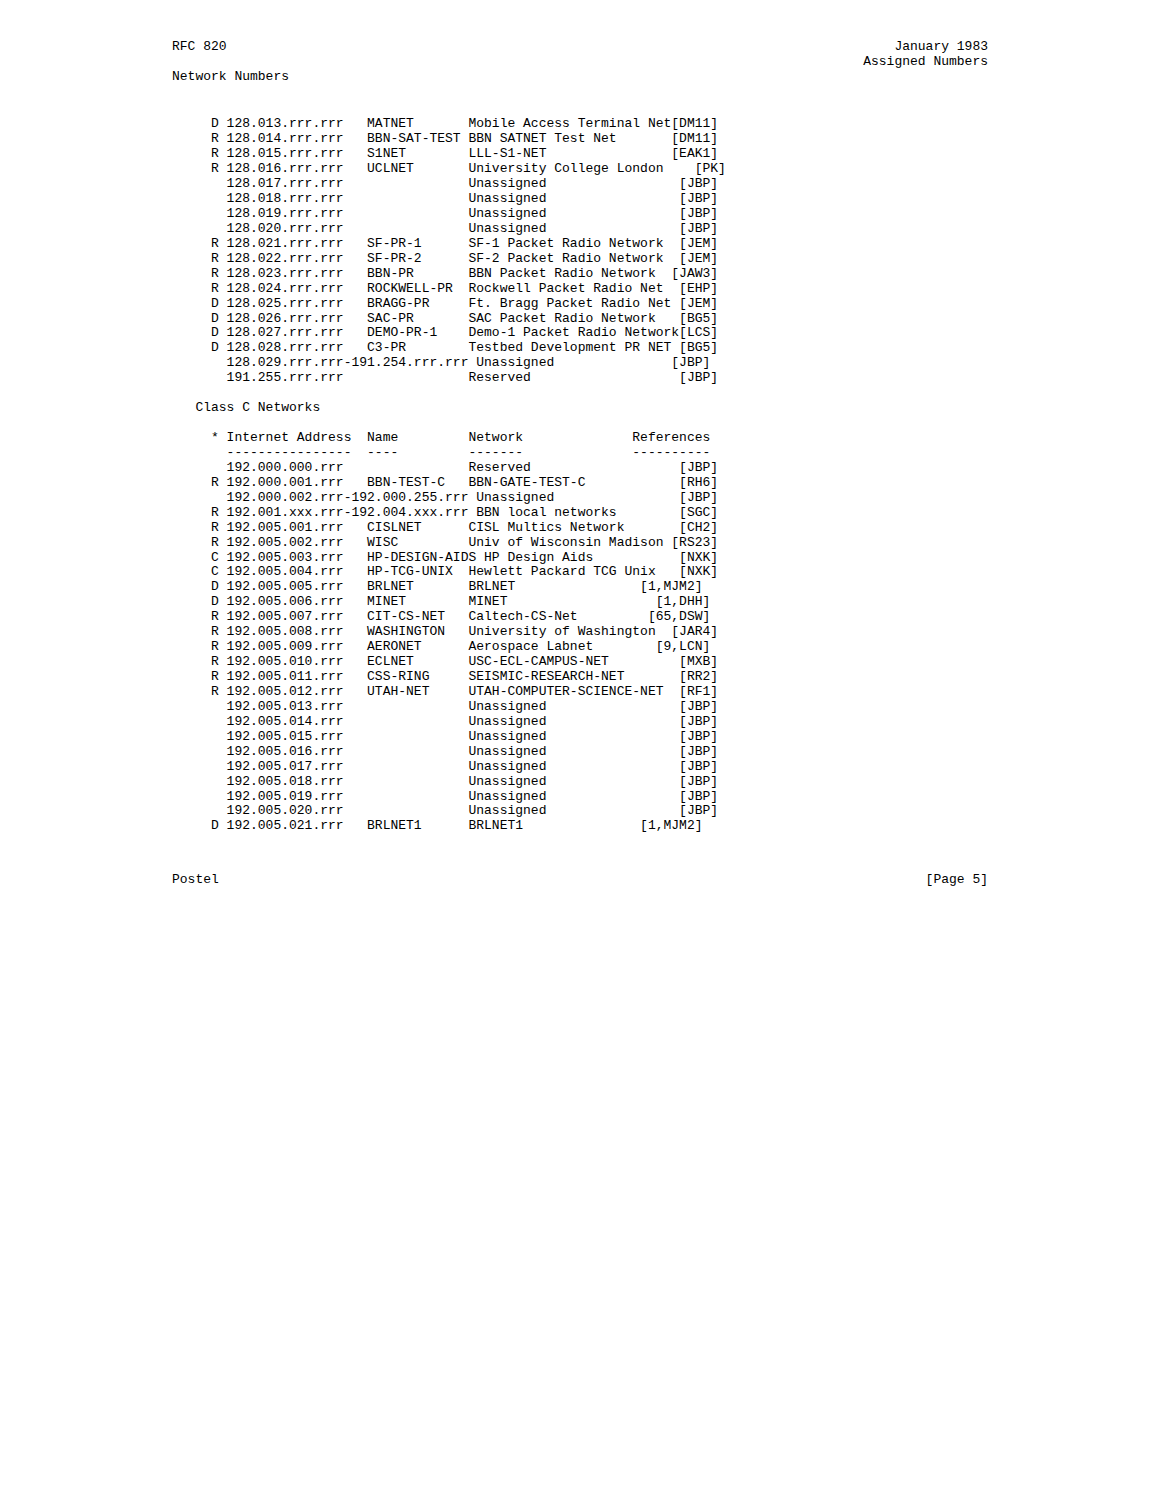RFC 820
January 1983
Assigned Numbers
Network Numbers
     D 128.013.rrr.rrr   MATNET       Mobile Access Terminal Net[DM11]
     R 128.014.rrr.rrr   BBN-SAT-TEST BBN SATNET Test Net       [DM11]
     R 128.015.rrr.rrr   S1NET        LLL-S1-NET                [EAK1]
     R 128.016.rrr.rrr   UCLNET       University College London    [PK]
       128.017.rrr.rrr                Unassigned                 [JBP]
       128.018.rrr.rrr                Unassigned                 [JBP]
       128.019.rrr.rrr                Unassigned                 [JBP]
       128.020.rrr.rrr                Unassigned                 [JBP]
     R 128.021.rrr.rrr   SF-PR-1      SF-1 Packet Radio Network  [JEM]
     R 128.022.rrr.rrr   SF-PR-2      SF-2 Packet Radio Network  [JEM]
     R 128.023.rrr.rrr   BBN-PR       BBN Packet Radio Network  [JAW3]
     R 128.024.rrr.rrr   ROCKWELL-PR  Rockwell Packet Radio Net  [EHP]
     D 128.025.rrr.rrr   BRAGG-PR     Ft. Bragg Packet Radio Net [JEM]
     D 128.026.rrr.rrr   SAC-PR       SAC Packet Radio Network   [BG5]
     D 128.027.rrr.rrr   DEMO-PR-1    Demo-1 Packet Radio Network[LCS]
     D 128.028.rrr.rrr   C3-PR        Testbed Development PR NET [BG5]
       128.029.rrr.rrr-191.254.rrr.rrr Unassigned               [JBP]
       191.255.rrr.rrr                Reserved                   [JBP]

   Class C Networks

     * Internet Address  Name         Network              References
       ----------------  ----         -------              ----------
       192.000.000.rrr                Reserved                   [JBP]
     R 192.000.001.rrr   BBN-TEST-C   BBN-GATE-TEST-C            [RH6]
       192.000.002.rrr-192.000.255.rrr Unassigned                [JBP]
     R 192.001.xxx.rrr-192.004.xxx.rrr BBN local networks        [SGC]
     R 192.005.001.rrr   CISLNET      CISL Multics Network       [CH2]
     R 192.005.002.rrr   WISC         Univ of Wisconsin Madison [RS23]
     C 192.005.003.rrr   HP-DESIGN-AIDS HP Design Aids           [NXK]
     C 192.005.004.rrr   HP-TCG-UNIX  Hewlett Packard TCG Unix   [NXK]
     D 192.005.005.rrr   BRLNET       BRLNET                [1,MJM2]
     D 192.005.006.rrr   MINET        MINET                   [1,DHH]
     R 192.005.007.rrr   CIT-CS-NET   Caltech-CS-Net         [65,DSW]
     R 192.005.008.rrr   WASHINGTON   University of Washington  [JAR4]
     R 192.005.009.rrr   AERONET      Aerospace Labnet        [9,LCN]
     R 192.005.010.rrr   ECLNET       USC-ECL-CAMPUS-NET         [MXB]
     R 192.005.011.rrr   CSS-RING     SEISMIC-RESEARCH-NET       [RR2]
     R 192.005.012.rrr   UTAH-NET     UTAH-COMPUTER-SCIENCE-NET  [RF1]
       192.005.013.rrr                Unassigned                 [JBP]
       192.005.014.rrr                Unassigned                 [JBP]
       192.005.015.rrr                Unassigned                 [JBP]
       192.005.016.rrr                Unassigned                 [JBP]
       192.005.017.rrr                Unassigned                 [JBP]
       192.005.018.rrr                Unassigned                 [JBP]
       192.005.019.rrr                Unassigned                 [JBP]
       192.005.020.rrr                Unassigned                 [JBP]
     D 192.005.021.rrr   BRLNET1      BRLNET1               [1,MJM2]
Postel
[Page 5]